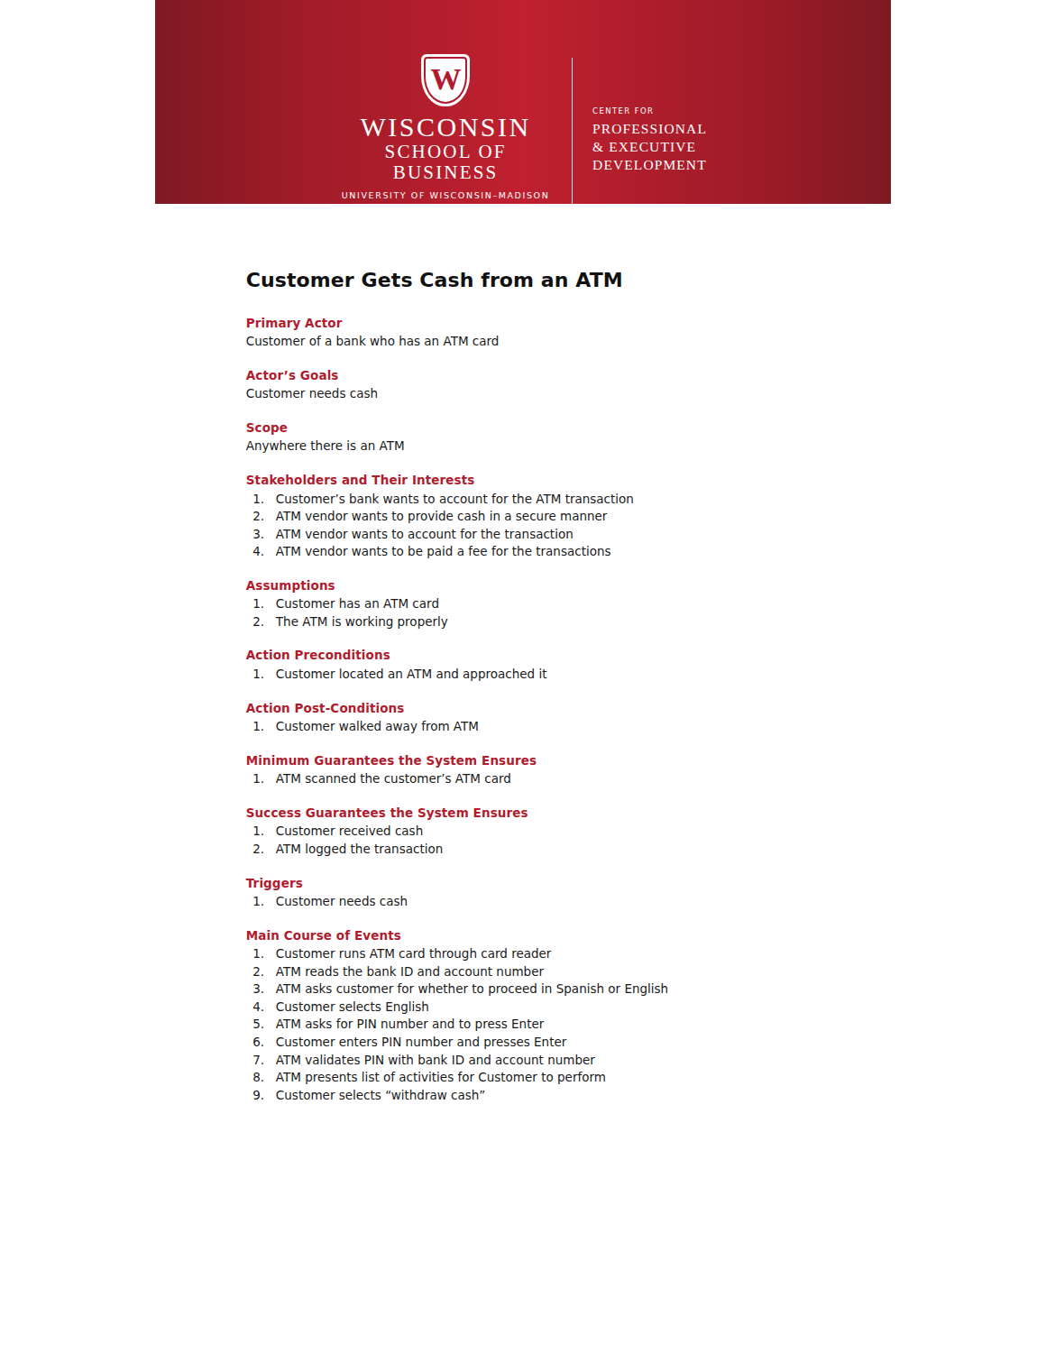WISCONSIN
SCHOOL OF BUSINESS
UNIVERSITY OF WISCONSIN–MADISON
TOGETHER FORWARD®
CENTER FOR
PROFESSIONAL
& EXECUTIVE
DEVELOPMENT
Customer Gets Cash from an ATM
Primary Actor
Customer of a bank who has an ATM card
Actor’s Goals
Customer needs cash
Scope
Anywhere there is an ATM
Stakeholders and Their Interests
Customer’s bank wants to account for the ATM transaction
ATM vendor wants to provide cash in a secure manner
ATM vendor wants to account for the transaction
ATM vendor wants to be paid a fee for the transactions
Assumptions
Customer has an ATM card
The ATM is working properly
Action Preconditions
Customer located an ATM and approached it
Action Post-Conditions
Customer walked away from ATM
Minimum Guarantees the System Ensures
ATM scanned the customer’s ATM card
Success Guarantees the System Ensures
Customer received cash
ATM logged the transaction
Triggers
Customer needs cash
Main Course of Events
Customer runs ATM card through card reader
ATM reads the bank ID and account number
ATM asks customer for whether to proceed in Spanish or English
Customer selects English
ATM asks for PIN number and to press Enter
Customer enters PIN number and presses Enter
ATM validates PIN with bank ID and account number
ATM presents list of activities for Customer to perform
Customer selects “withdraw cash”